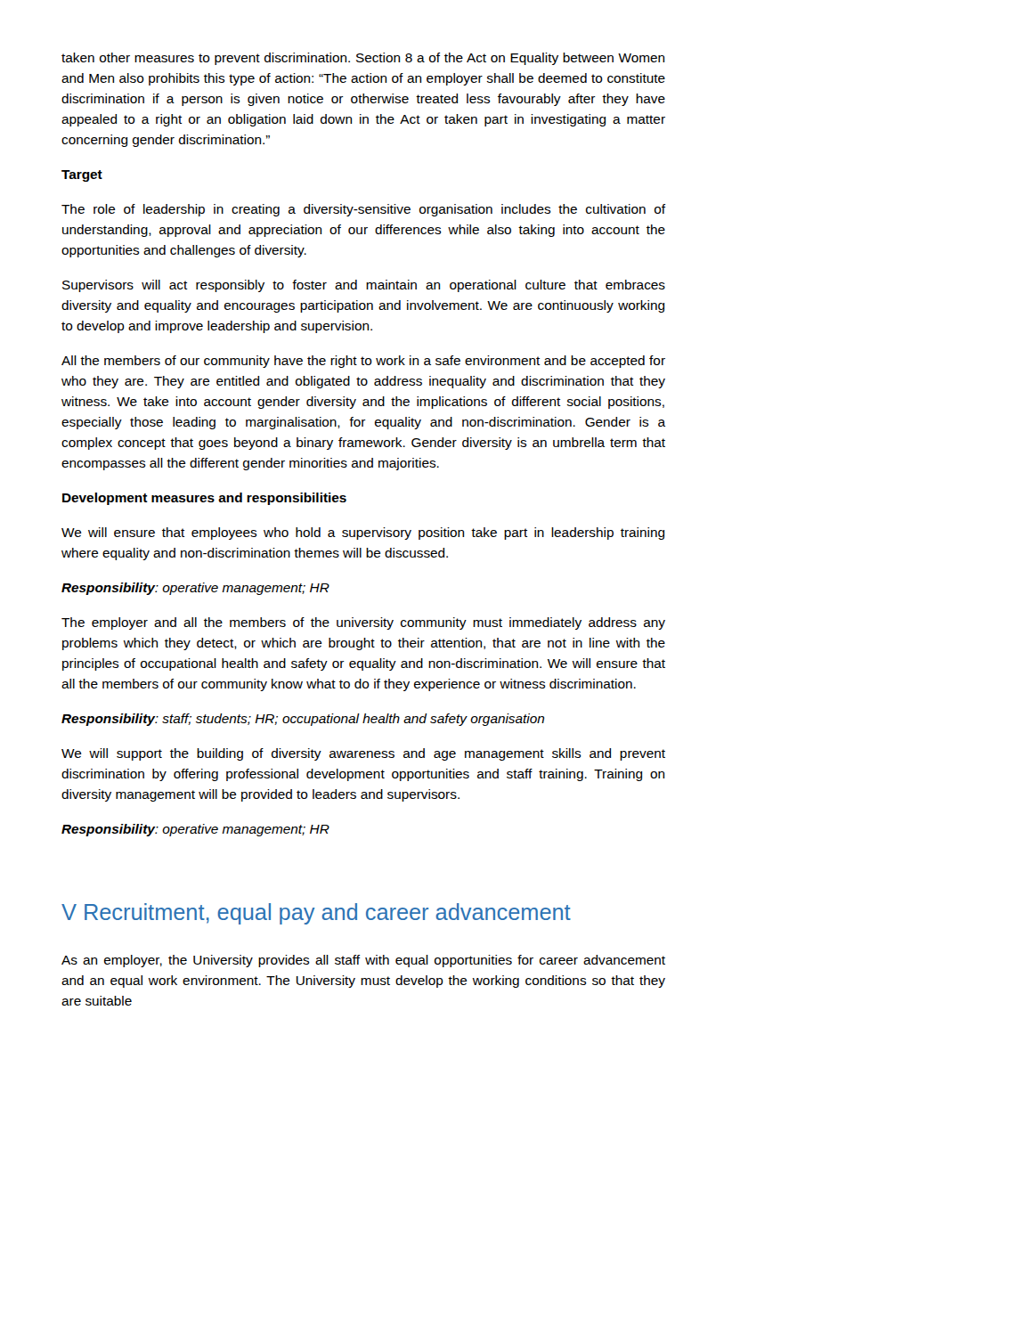taken other measures to prevent discrimination. Section 8 a of the Act on Equality between Women and Men also prohibits this type of action: “The action of an employer shall be deemed to constitute discrimination if a person is given notice or otherwise treated less favourably after they have appealed to a right or an obligation laid down in the Act or taken part in investigating a matter concerning gender discrimination.”
Target
The role of leadership in creating a diversity-sensitive organisation includes the cultivation of understanding, approval and appreciation of our differences while also taking into account the opportunities and challenges of diversity.
Supervisors will act responsibly to foster and maintain an operational culture that embraces diversity and equality and encourages participation and involvement. We are continuously working to develop and improve leadership and supervision.
All the members of our community have the right to work in a safe environment and be accepted for who they are. They are entitled and obligated to address inequality and discrimination that they witness. We take into account gender diversity and the implications of different social positions, especially those leading to marginalisation, for equality and non-discrimination. Gender is a complex concept that goes beyond a binary framework. Gender diversity is an umbrella term that encompasses all the different gender minorities and majorities.
Development measures and responsibilities
We will ensure that employees who hold a supervisory position take part in leadership training where equality and non-discrimination themes will be discussed.
Responsibility: operative management; HR
The employer and all the members of the university community must immediately address any problems which they detect, or which are brought to their attention, that are not in line with the principles of occupational health and safety or equality and non-discrimination. We will ensure that all the members of our community know what to do if they experience or witness discrimination.
Responsibility: staff; students; HR; occupational health and safety organisation
We will support the building of diversity awareness and age management skills and prevent discrimination by offering professional development opportunities and staff training. Training on diversity management will be provided to leaders and supervisors.
Responsibility: operative management; HR
V Recruitment, equal pay and career advancement
As an employer, the University provides all staff with equal opportunities for career advancement and an equal work environment. The University must develop the working conditions so that they are suitable